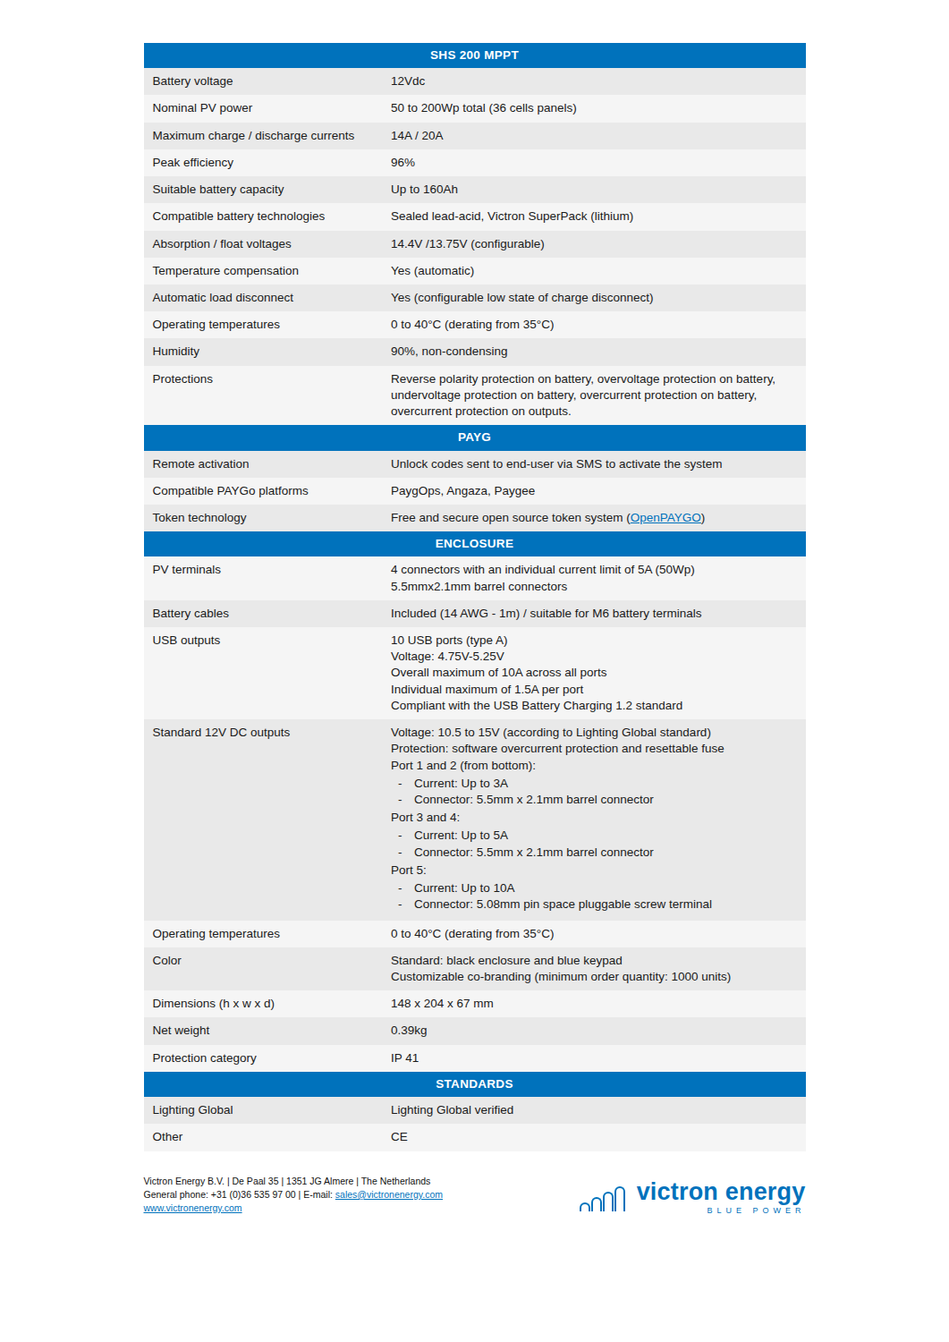| SHS 200 MPPT |
| --- |
| Battery voltage | 12Vdc |
| Nominal PV power | 50 to 200Wp total (36 cells panels) |
| Maximum charge / discharge currents | 14A / 20A |
| Peak efficiency | 96% |
| Suitable battery capacity | Up to 160Ah |
| Compatible battery technologies | Sealed lead-acid, Victron SuperPack (lithium) |
| Absorption / float voltages | 14.4V /13.75V (configurable) |
| Temperature compensation | Yes (automatic) |
| Automatic load disconnect | Yes (configurable low state of charge disconnect) |
| Operating temperatures | 0 to 40°C (derating from 35°C) |
| Humidity | 90%, non-condensing |
| Protections | Reverse polarity protection on battery, overvoltage protection on battery, undervoltage protection on battery, overcurrent protection on battery, overcurrent protection on outputs. |
| PAYG |
| Remote activation | Unlock codes sent to end-user via SMS to activate the system |
| Compatible PAYGo platforms | PaygOps, Angaza, Paygee |
| Token technology | Free and secure open source token system ( OpenPAYGO ) |
| ENCLOSURE |
| PV terminals | 4 connectors with an individual current limit of 5A (50Wp) 5.5mmx2.1mm barrel connectors |
| Battery cables | Included (14 AWG - 1m) / suitable for M6 battery terminals |
| USB outputs | 10 USB ports (type A) Voltage: 4.75V-5.25V Overall maximum of 10A across all ports Individual maximum of 1.5A per port Compliant with the USB Battery Charging 1.2 standard |
| Standard 12V DC outputs | Voltage: 10.5 to 15V (according to Lighting Global standard) Protection: software overcurrent protection and resettable fuse Port 1 and 2 (from bottom): Current: Up to 3A Connector: 5.5mm x 2.1mm barrel connector Port 3 and 4: Current: Up to 5A Connector: 5.5mm x 2.1mm barrel connector Port 5: Current: Up to 10A Connector: 5.08mm pin space pluggable screw terminal |
| Operating temperatures | 0 to 40°C (derating from 35°C) |
| Color | Standard: black enclosure and blue keypad Customizable co-branding (minimum order quantity: 1000 units) |
| Dimensions (h x w x d) | 148 x 204 x 67 mm |
| Net weight | 0.39kg |
| Protection category | IP 41 |
| STANDARDS |
| Lighting Global | Lighting Global verified |
| Other | CE |
Victron Energy B.V. | De Paal 35 | 1351 JG Almere | The Netherlands
General phone: +31 (0)36 535 97 00 | E-mail: sales@victronenergy.com
www.victronenergy.com
victron energy
BLUE POWER